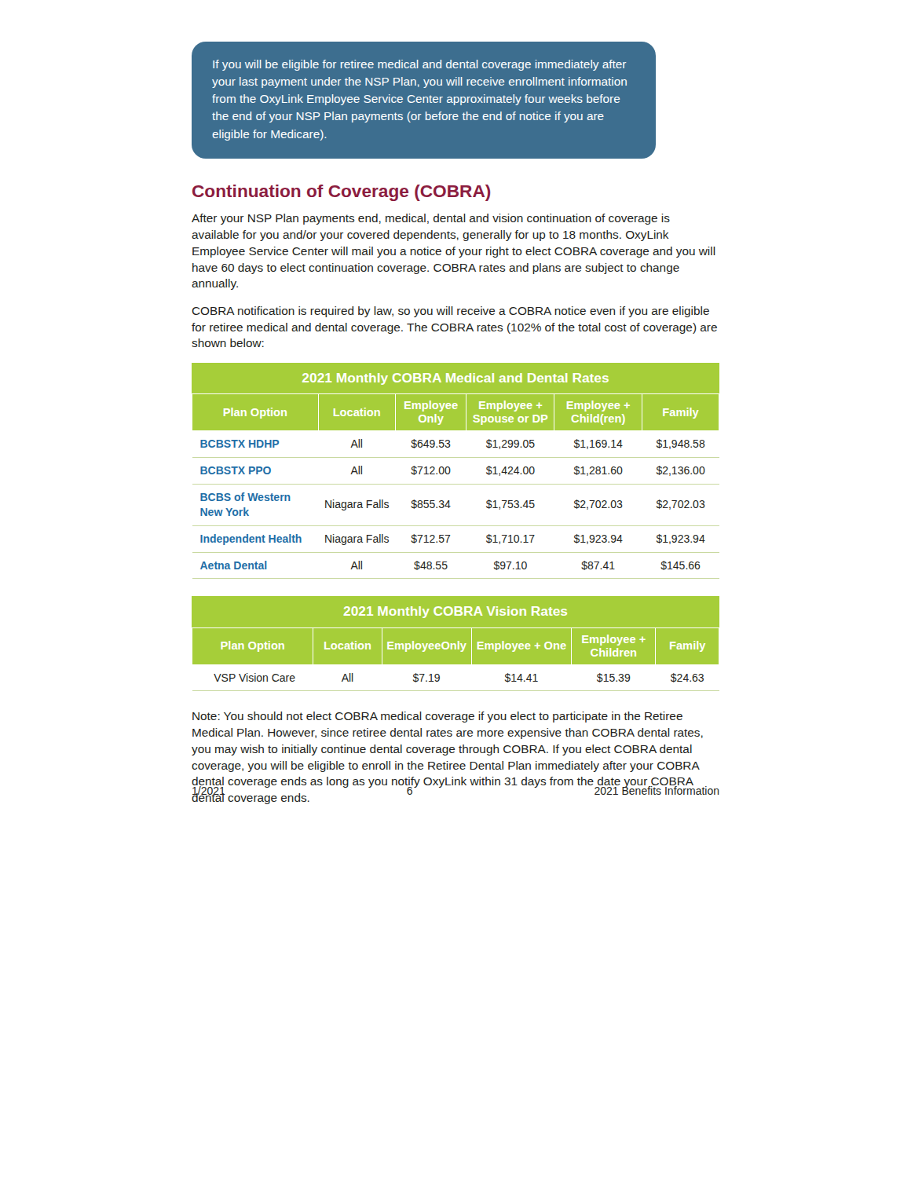If you will be eligible for retiree medical and dental coverage immediately after your last payment under the NSP Plan, you will receive enrollment information from the OxyLink Employee Service Center approximately four weeks before the end of your NSP Plan payments (or before the end of notice if you are eligible for Medicare).
Continuation of Coverage (COBRA)
After your NSP Plan payments end, medical, dental and vision continuation of coverage is available for you and/or your covered dependents, generally for up to 18 months. OxyLink Employee Service Center will mail you a notice of your right to elect COBRA coverage and you will have 60 days to elect continuation coverage. COBRA rates and plans are subject to change annually.
COBRA notification is required by law, so you will receive a COBRA notice even if you are eligible for retiree medical and dental coverage. The COBRA rates (102% of the total cost of coverage) are shown below:
2021 Monthly COBRA Medical and Dental Rates
| Plan Option | Location | Employee Only | Employee + Spouse or DP | Employee + Child(ren) | Family |
| --- | --- | --- | --- | --- | --- |
| BCBSTX HDHP | All | $649.53 | $1,299.05 | $1,169.14 | $1,948.58 |
| BCBSTX PPO | All | $712.00 | $1,424.00 | $1,281.60 | $2,136.00 |
| BCBS of Western New York | Niagara Falls | $855.34 | $1,753.45 | $2,702.03 | $2,702.03 |
| Independent Health | Niagara Falls | $712.57 | $1,710.17 | $1,923.94 | $1,923.94 |
| Aetna Dental | All | $48.55 | $97.10 | $87.41 | $145.66 |
2021 Monthly COBRA Vision Rates
| Plan Option | Location | EmployeeOnly | Employee + One | Employee + Children | Family |
| --- | --- | --- | --- | --- | --- |
| VSP Vision Care | All | $7.19 | $14.41 | $15.39 | $24.63 |
Note: You should not elect COBRA medical coverage if you elect to participate in the Retiree Medical Plan. However, since retiree dental rates are more expensive than COBRA dental rates, you may wish to initially continue dental coverage through COBRA. If you elect COBRA dental coverage, you will be eligible to enroll in the Retiree Dental Plan immediately after your COBRA dental coverage ends as long as you notify OxyLink within 31 days from the date your COBRA dental coverage ends.
1/2021 2021 Benefits Information
6